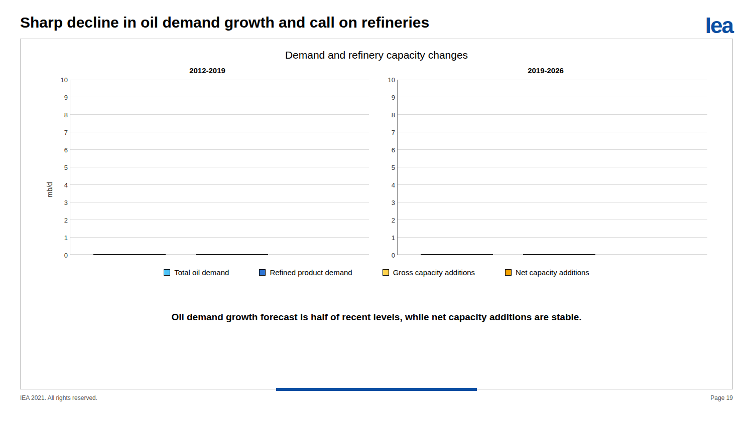Iea
Sharp decline in oil demand growth and call on refineries
Demand and refinery capacity changes
2012-2019
mb/d
10 9 8 7 6 5 4 3 2 1 0
2019-2026
10 9 8 7 6 5 4 3 2 1 0
Total oil demand
Refined product demand
Gross capacity additions
Net capacity additions
Oil demand growth forecast is half of recent levels, while net capacity additions are stable.
IEA 2021. All rights reserved.
Page 19